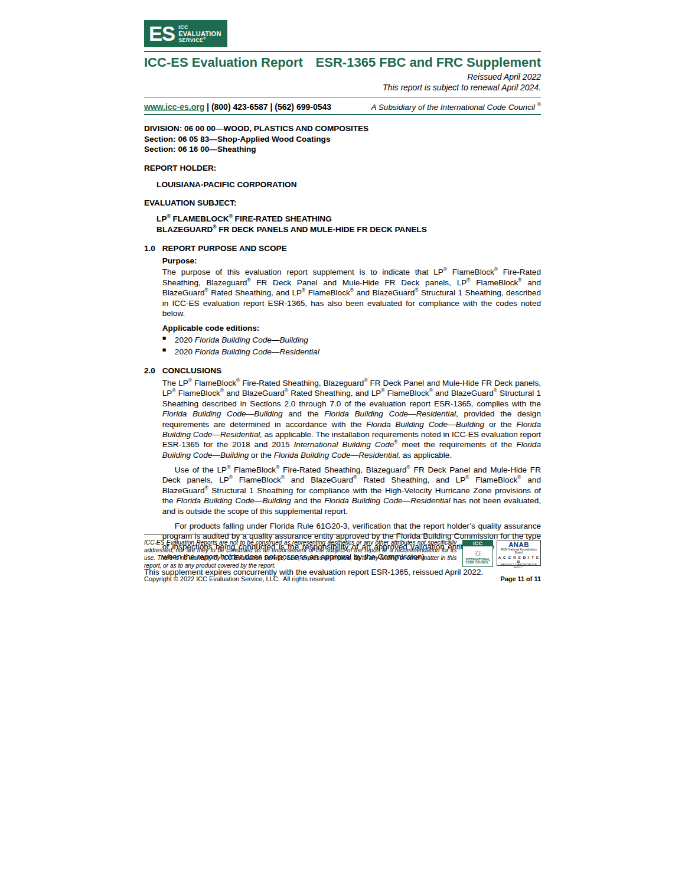ES ICC EVALUATION SERVICE®
ICC-ES Evaluation Report
ESR-1365 FBC and FRC Supplement
Reissued April 2022
This report is subject to renewal April 2024.
www.icc-es.org | (800) 423-6587 | (562) 699-0543
A Subsidiary of the International Code Council ®
DIVISION: 06 00 00—WOOD, PLASTICS AND COMPOSITES
Section: 06 05 83—Shop-Applied Wood Coatings
Section: 06 16 00—Sheathing
REPORT HOLDER:
LOUISIANA-PACIFIC CORPORATION
EVALUATION SUBJECT:
LP® FLAMEBLOCK® FIRE-RATED SHEATHING
BLAZEGUARD® FR DECK PANELS AND MULE-HIDE FR DECK PANELS
1.0 REPORT PURPOSE AND SCOPE
Purpose:
The purpose of this evaluation report supplement is to indicate that LP® FlameBlock® Fire-Rated Sheathing, Blazeguard® FR Deck Panel and Mule-Hide FR Deck panels, LP® FlameBlock® and BlazeGuard® Rated Sheathing, and LP® FlameBlock® and BlazeGuard® Structural 1 Sheathing, described in ICC-ES evaluation report ESR-1365, has also been evaluated for compliance with the codes noted below.
Applicable code editions:
2020 Florida Building Code—Building
2020 Florida Building Code—Residential
2.0 CONCLUSIONS
The LP® FlameBlock® Fire-Rated Sheathing, Blazeguard® FR Deck Panel and Mule-Hide FR Deck panels, LP® FlameBlock® and BlazeGuard® Rated Sheathing, and LP® FlameBlock® and BlazeGuard® Structural 1 Sheathing described in Sections 2.0 through 7.0 of the evaluation report ESR-1365, complies with the Florida Building Code—Building and the Florida Building Code—Residential, provided the design requirements are determined in accordance with the Florida Building Code—Building or the Florida Building Code—Residential, as applicable. The installation requirements noted in ICC-ES evaluation report ESR-1365 for the 2018 and 2015 International Building Code® meet the requirements of the Florida Building Code—Building or the Florida Building Code—Residential, as applicable.
Use of the LP® FlameBlock® Fire-Rated Sheathing, Blazeguard® FR Deck Panel and Mule-Hide FR Deck panels, LP® FlameBlock® and BlazeGuard® Rated Sheathing, and LP® FlameBlock® and BlazeGuard® Structural 1 Sheathing for compliance with the High-Velocity Hurricane Zone provisions of the Florida Building Code—Building and the Florida Building Code—Residential has not been evaluated, and is outside the scope of this supplemental report.
For products falling under Florida Rule 61G20-3, verification that the report holder’s quality assurance program is audited by a quality assurance entity approved by the Florida Building Commission for the type of inspections being conducted is the responsibility of an approved validation entity (or the code official when the report holder does not possess an approval by the Commission).
This supplement expires concurrently with the evaluation report ESR-1365, reissued April 2022.
ICC-ES Evaluation Reports are not to be construed as representing aesthetics or any other attributes not specifically addressed, nor are they to be construed as an endorsement of the subject of the report or a recommendation for its use. There is no warranty by ICC Evaluation Service, LLC, express or implied, as to any finding or other matter in this report, or as to any product covered by the report.
ICC
☼
INTERNATIONAL
CODE COUNCIL®
ANAB
ANSI National Accreditation Board
A C C R E D I T E D
PRODUCT CERTIFICATION
BODY®
Copyright © 2022 ICC Evaluation Service, LLC. All rights reserved.
Page 11 of 11